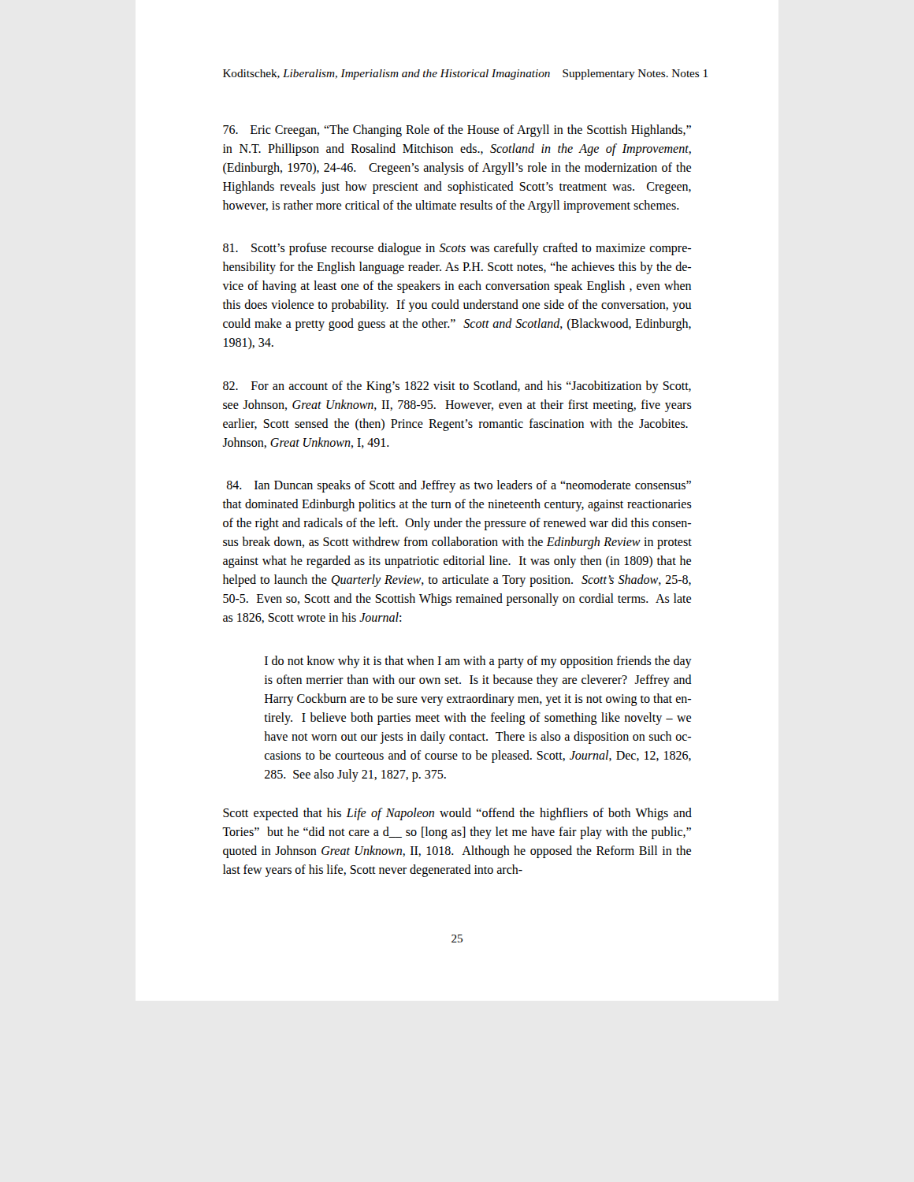Koditschek, Liberalism, Imperialism and the Historical Imagination Supplementary Notes. Notes 1
76. Eric Creegan, “The Changing Role of the House of Argyll in the Scottish Highlands,” in N.T. Phillipson and Rosalind Mitchison eds., Scotland in the Age of Improvement, (Edinburgh, 1970), 24-46. Cregeen’s analysis of Argyll’s role in the modernization of the Highlands reveals just how prescient and sophisticated Scott’s treatment was. Cregeen, however, is rather more critical of the ultimate results of the Argyll improvement schemes.
81. Scott’s profuse recourse dialogue in Scots was carefully crafted to maximize comprehensibility for the English language reader. As P.H. Scott notes, “he achieves this by the device of having at least one of the speakers in each conversation speak English , even when this does violence to probability. If you could understand one side of the conversation, you could make a pretty good guess at the other.” Scott and Scotland, (Blackwood, Edinburgh, 1981), 34.
82. For an account of the King’s 1822 visit to Scotland, and his “Jacobitization by Scott, see Johnson, Great Unknown, II, 788-95. However, even at their first meeting, five years earlier, Scott sensed the (then) Prince Regent’s romantic fascination with the Jacobites. Johnson, Great Unknown, I, 491.
84. Ian Duncan speaks of Scott and Jeffrey as two leaders of a “neomoderate consensus” that dominated Edinburgh politics at the turn of the nineteenth century, against reactionaries of the right and radicals of the left. Only under the pressure of renewed war did this consensus break down, as Scott withdrew from collaboration with the Edinburgh Review in protest against what he regarded as its unpatriotic editorial line. It was only then (in 1809) that he helped to launch the Quarterly Review, to articulate a Tory position. Scott’s Shadow, 25-8, 50-5. Even so, Scott and the Scottish Whigs remained personally on cordial terms. As late as 1826, Scott wrote in his Journal:
I do not know why it is that when I am with a party of my opposition friends the day is often merrier than with our own set. Is it because they are cleverer? Jeffrey and Harry Cockburn are to be sure very extraordinary men, yet it is not owing to that entirely. I believe both parties meet with the feeling of something like novelty – we have not worn out our jests in daily contact. There is also a disposition on such occasions to be courteous and of course to be pleased. Scott, Journal, Dec, 12, 1826, 285. See also July 21, 1827, p. 375.
Scott expected that his Life of Napoleon would “offend the highfliers of both Whigs and Tories” but he “did not care a d__ so [long as] they let me have fair play with the public,” quoted in Johnson Great Unknown, II, 1018. Although he opposed the Reform Bill in the last few years of his life, Scott never degenerated into arch-
25